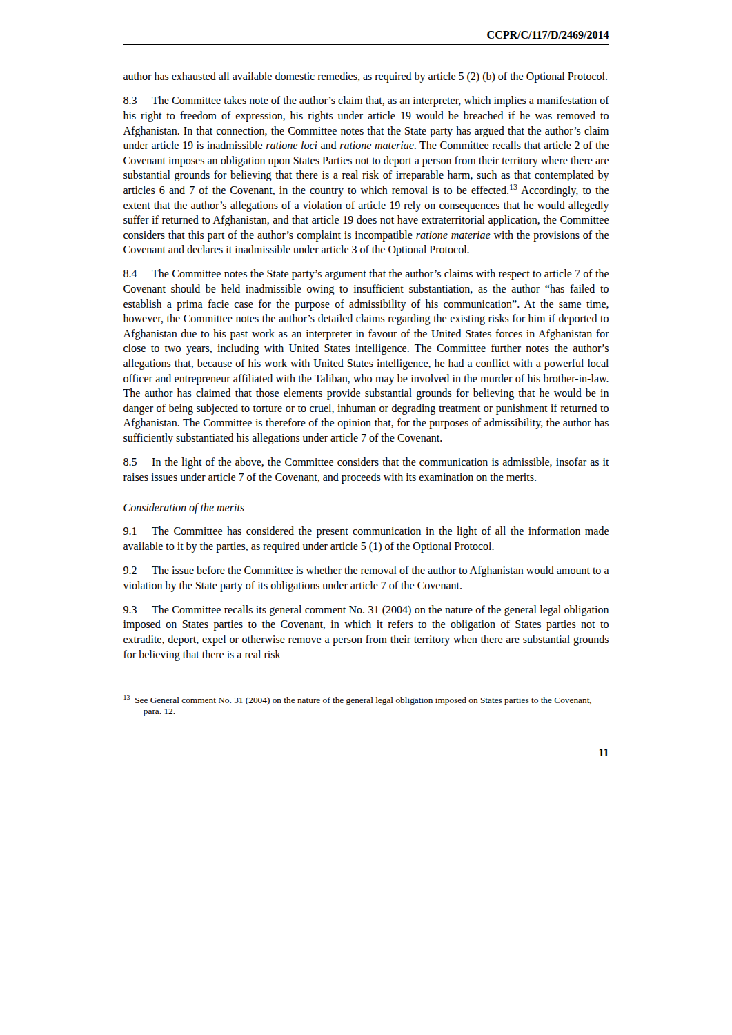CCPR/C/117/D/2469/2014
author has exhausted all available domestic remedies, as required by article 5 (2) (b) of the Optional Protocol.
8.3 The Committee takes note of the author’s claim that, as an interpreter, which implies a manifestation of his right to freedom of expression, his rights under article 19 would be breached if he was removed to Afghanistan. In that connection, the Committee notes that the State party has argued that the author’s claim under article 19 is inadmissible ratione loci and ratione materiae. The Committee recalls that article 2 of the Covenant imposes an obligation upon States Parties not to deport a person from their territory where there are substantial grounds for believing that there is a real risk of irreparable harm, such as that contemplated by articles 6 and 7 of the Covenant, in the country to which removal is to be effected.13 Accordingly, to the extent that the author’s allegations of a violation of article 19 rely on consequences that he would allegedly suffer if returned to Afghanistan, and that article 19 does not have extraterritorial application, the Committee considers that this part of the author’s complaint is incompatible ratione materiae with the provisions of the Covenant and declares it inadmissible under article 3 of the Optional Protocol.
8.4 The Committee notes the State party’s argument that the author’s claims with respect to article 7 of the Covenant should be held inadmissible owing to insufficient substantiation, as the author “has failed to establish a prima facie case for the purpose of admissibility of his communication”. At the same time, however, the Committee notes the author’s detailed claims regarding the existing risks for him if deported to Afghanistan due to his past work as an interpreter in favour of the United States forces in Afghanistan for close to two years, including with United States intelligence. The Committee further notes the author’s allegations that, because of his work with United States intelligence, he had a conflict with a powerful local officer and entrepreneur affiliated with the Taliban, who may be involved in the murder of his brother-in-law. The author has claimed that those elements provide substantial grounds for believing that he would be in danger of being subjected to torture or to cruel, inhuman or degrading treatment or punishment if returned to Afghanistan. The Committee is therefore of the opinion that, for the purposes of admissibility, the author has sufficiently substantiated his allegations under article 7 of the Covenant.
8.5 In the light of the above, the Committee considers that the communication is admissible, insofar as it raises issues under article 7 of the Covenant, and proceeds with its examination on the merits.
Consideration of the merits
9.1 The Committee has considered the present communication in the light of all the information made available to it by the parties, as required under article 5 (1) of the Optional Protocol.
9.2 The issue before the Committee is whether the removal of the author to Afghanistan would amount to a violation by the State party of its obligations under article 7 of the Covenant.
9.3 The Committee recalls its general comment No. 31 (2004) on the nature of the general legal obligation imposed on States parties to the Covenant, in which it refers to the obligation of States parties not to extradite, deport, expel or otherwise remove a person from their territory when there are substantial grounds for believing that there is a real risk
13 See General comment No. 31 (2004) on the nature of the general legal obligation imposed on States parties to the Covenant, para. 12.
11